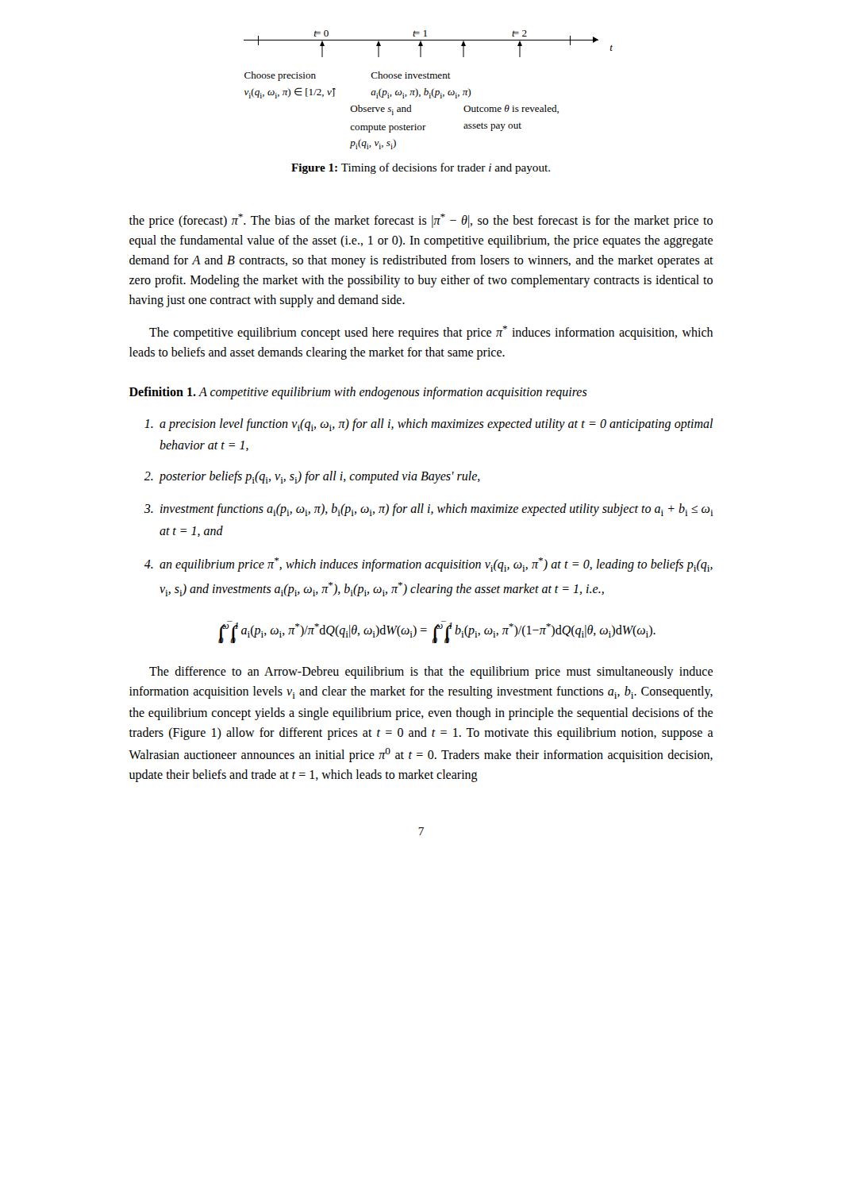t = 0 t = 1 t = 2
t
Choose precision
νi(qi, ωi, π) ∈ [1/2, ν̂]
Choose investment
ai(pi, ωi, π), bi(pi, ωi, π)
Observe si and
compute posterior
pi(qi, νi, si)
Outcome θ is revealed,
assets pay out
Figure 1: Timing of decisions for trader i and payout.
the price (forecast) π*. The bias of the market forecast is |π* − θ|, so the best forecast is for the market price to equal the fundamental value of the asset (i.e., 1 or 0). In competitive equilibrium, the price equates the aggregate demand for A and B contracts, so that money is redistributed from losers to winners, and the market operates at zero profit. Modeling the market with the possibility to buy either of two complementary contracts is identical to having just one contract with supply and demand side.
The competitive equilibrium concept used here requires that price π* induces information acquisition, which leads to beliefs and asset demands clearing the market for that same price.
Definition 1. A competitive equilibrium with endogenous information acquisition requires
a precision level function νi(qi, ωi, π) for all i, which maximizes expected utility at t = 0 anticipating optimal behavior at t = 1,
posterior beliefs pi(qi, νi, si) for all i, computed via Bayes' rule,
investment functions ai(pi, ωi, π), bi(pi, ωi, π) for all i, which maximize expected utility subject to ai + bi ≤ ωi at t = 1, and
an equilibrium price π*, which induces information acquisition νi(qi, ωi, π*) at t = 0, leading to beliefs pi(qi, νi, si) and investments ai(pi, ωi, π*), bi(pi, ωi, π*) clearing the asset market at t = 1, i.e.,
∫ω̅0 ∫10 ai(pi, ωi, π*)/π*dQ(qi|θ, ωi)dW(ωi) = ∫ω̅0 ∫10 bi(pi, ωi, π*)/(1−π*)dQ(qi|θ, ωi)dW(ωi).
The difference to an Arrow-Debreu equilibrium is that the equilibrium price must simultaneously induce information acquisition levels νi and clear the market for the resulting investment functions ai, bi. Consequently, the equilibrium concept yields a single equilibrium price, even though in principle the sequential decisions of the traders (Figure 1) allow for different prices at t = 0 and t = 1. To motivate this equilibrium notion, suppose a Walrasian auctioneer announces an initial price π0 at t = 0. Traders make their information acquisition decision, update their beliefs and trade at t = 1, which leads to market clearing
7